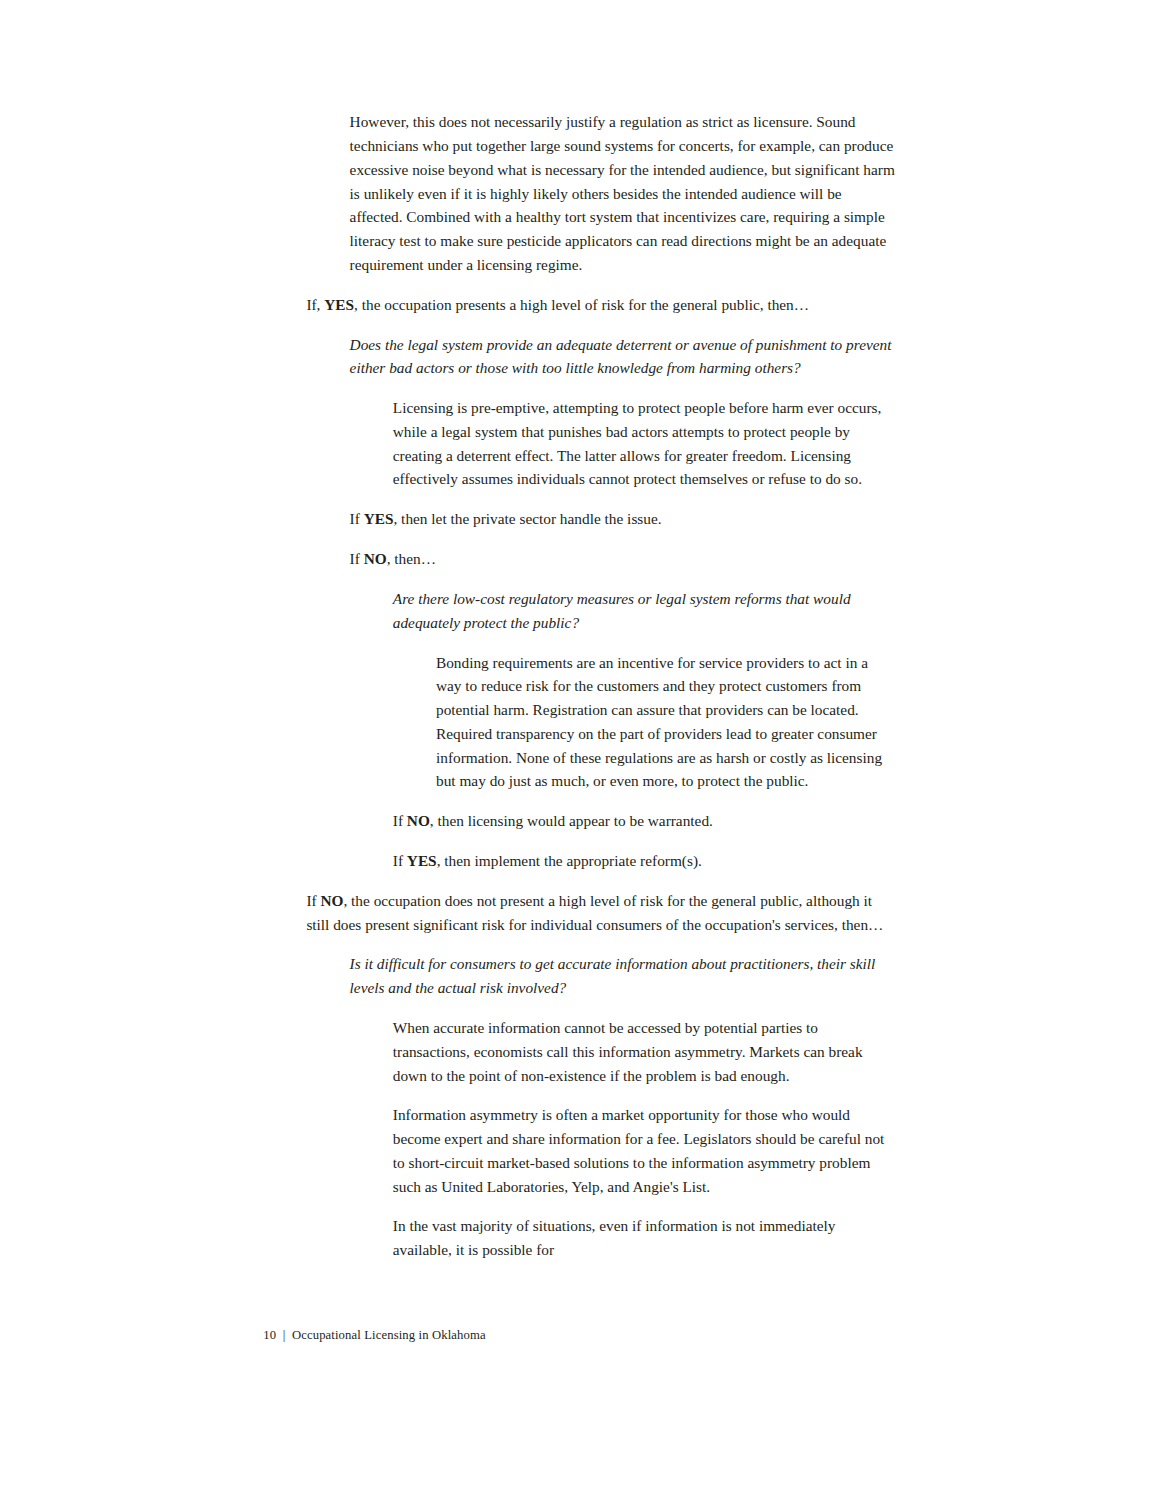However, this does not necessarily justify a regulation as strict as licensure. Sound technicians who put together large sound systems for concerts, for example, can produce excessive noise beyond what is necessary for the intended audience, but significant harm is unlikely even if it is highly likely others besides the intended audience will be affected. Combined with a healthy tort system that incentivizes care, requiring a simple literacy test to make sure pesticide applicators can read directions might be an adequate requirement under a licensing regime.
If, YES, the occupation presents a high level of risk for the general public, then…
Does the legal system provide an adequate deterrent or avenue of punishment to prevent either bad actors or those with too little knowledge from harming others?
Licensing is pre-emptive, attempting to protect people before harm ever occurs, while a legal system that punishes bad actors attempts to protect people by creating a deterrent effect. The latter allows for greater freedom. Licensing effectively assumes individuals cannot protect themselves or refuse to do so.
If YES, then let the private sector handle the issue.
If NO, then…
Are there low-cost regulatory measures or legal system reforms that would adequately protect the public?
Bonding requirements are an incentive for service providers to act in a way to reduce risk for the customers and they protect customers from potential harm. Registration can assure that providers can be located. Required transparency on the part of providers lead to greater consumer information. None of these regulations are as harsh or costly as licensing but may do just as much, or even more, to protect the public.
If NO, then licensing would appear to be warranted.
If YES, then implement the appropriate reform(s).
If NO, the occupation does not present a high level of risk for the general public, although it still does present significant risk for individual consumers of the occupation's services, then…
Is it difficult for consumers to get accurate information about practitioners, their skill levels and the actual risk involved?
When accurate information cannot be accessed by potential parties to transactions, economists call this information asymmetry. Markets can break down to the point of non-existence if the problem is bad enough.
Information asymmetry is often a market opportunity for those who would become expert and share information for a fee. Legislators should be careful not to short-circuit market-based solutions to the information asymmetry problem such as United Laboratories, Yelp, and Angie's List.
In the vast majority of situations, even if information is not immediately available, it is possible for
10 | Occupational Licensing in Oklahoma